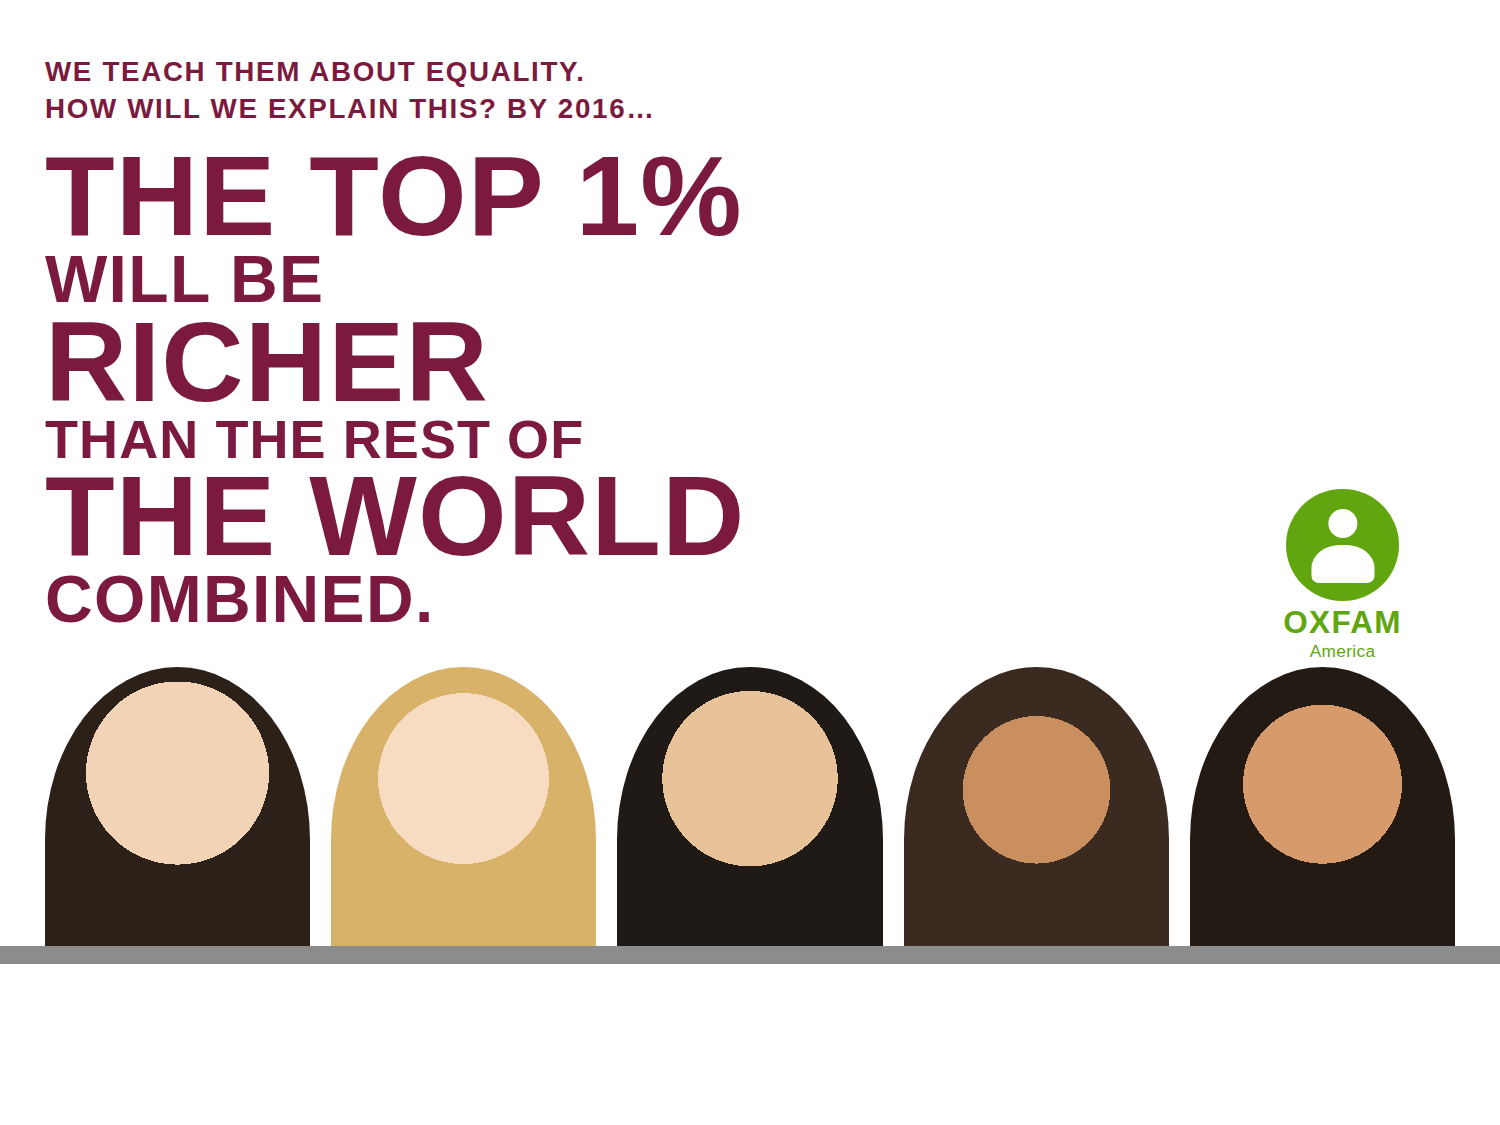We teach them about equality.
How will we explain this? By 2016…
The top 1% will be Richer than the rest of The World combined.
OXFAM
America
Five smiling children of different backgrounds